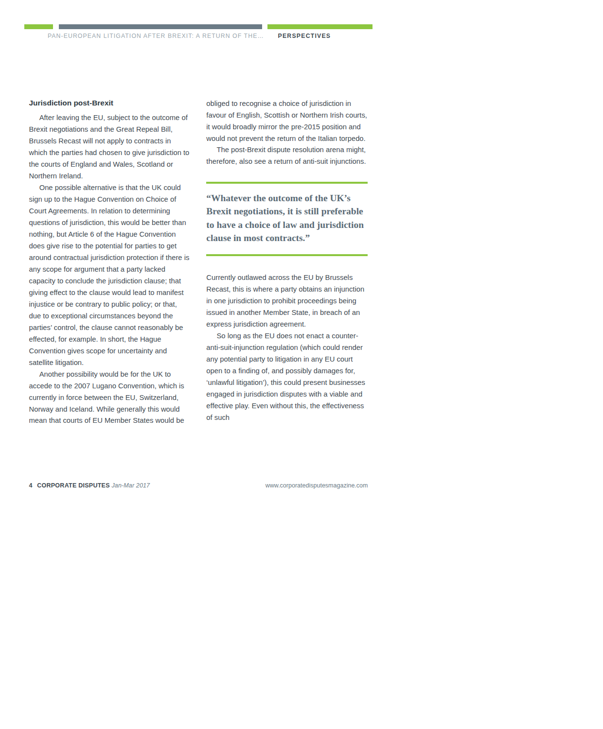PAN-EUROPEAN LITIGATION AFTER BREXIT: A RETURN OF THE…PERSPECTIVES
Jurisdiction post-Brexit
After leaving the EU, subject to the outcome of Brexit negotiations and the Great Repeal Bill, Brussels Recast will not apply to contracts in which the parties had chosen to give jurisdiction to the courts of England and Wales, Scotland or Northern Ireland.
One possible alternative is that the UK could sign up to the Hague Convention on Choice of Court Agreements. In relation to determining questions of jurisdiction, this would be better than nothing, but Article 6 of the Hague Convention does give rise to the potential for parties to get around contractual jurisdiction protection if there is any scope for argument that a party lacked capacity to conclude the jurisdiction clause; that giving effect to the clause would lead to manifest injustice or be contrary to public policy; or that, due to exceptional circumstances beyond the parties’ control, the clause cannot reasonably be effected, for example. In short, the Hague Convention gives scope for uncertainty and satellite litigation.
Another possibility would be for the UK to accede to the 2007 Lugano Convention, which is currently in force between the EU, Switzerland, Norway and Iceland. While generally this would mean that courts of EU Member States would be obliged to recognise a choice of jurisdiction in favour of English, Scottish or Northern Irish courts, it would broadly mirror the pre-2015 position and would not prevent the return of the Italian torpedo.
The post-Brexit dispute resolution arena might, therefore, also see a return of anti-suit injunctions.
“Whatever the outcome of the UK’s Brexit negotiations, it is still preferable to have a choice of law and jurisdiction clause in most contracts.”
Currently outlawed across the EU by Brussels Recast, this is where a party obtains an injunction in one jurisdiction to prohibit proceedings being issued in another Member State, in breach of an express jurisdiction agreement.
So long as the EU does not enact a counter-anti-suit-injunction regulation (which could render any potential party to litigation in any EU court open to a finding of, and possibly damages for, ‘unlawful litigation’), this could present businesses engaged in jurisdiction disputes with a viable and effective play. Even without this, the effectiveness of such
4 CORPORATE DISPUTES Jan-Mar 2017
www.corporatedisputesmagazine.com